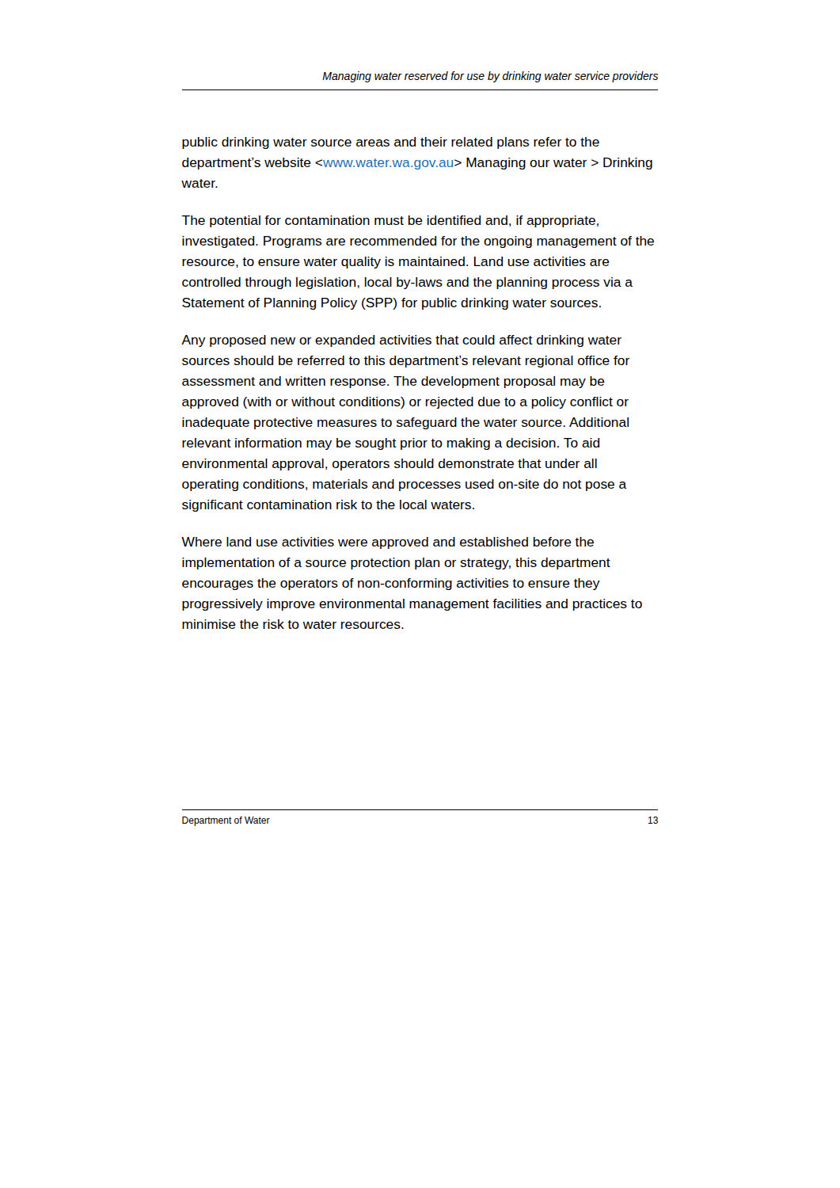Managing water reserved for use by drinking water service providers
public drinking water source areas and their related plans refer to the department’s website <www.water.wa.gov.au> Managing our water > Drinking water.
The potential for contamination must be identified and, if appropriate, investigated. Programs are recommended for the ongoing management of the resource, to ensure water quality is maintained. Land use activities are controlled through legislation, local by-laws and the planning process via a Statement of Planning Policy (SPP) for public drinking water sources.
Any proposed new or expanded activities that could affect drinking water sources should be referred to this department’s relevant regional office for assessment and written response. The development proposal may be approved (with or without conditions) or rejected due to a policy conflict or inadequate protective measures to safeguard the water source. Additional relevant information may be sought prior to making a decision. To aid environmental approval, operators should demonstrate that under all operating conditions, materials and processes used on-site do not pose a significant contamination risk to the local waters.
Where land use activities were approved and established before the implementation of a source protection plan or strategy, this department encourages the operators of non-conforming activities to ensure they progressively improve environmental management facilities and practices to minimise the risk to water resources.
Department of Water 13